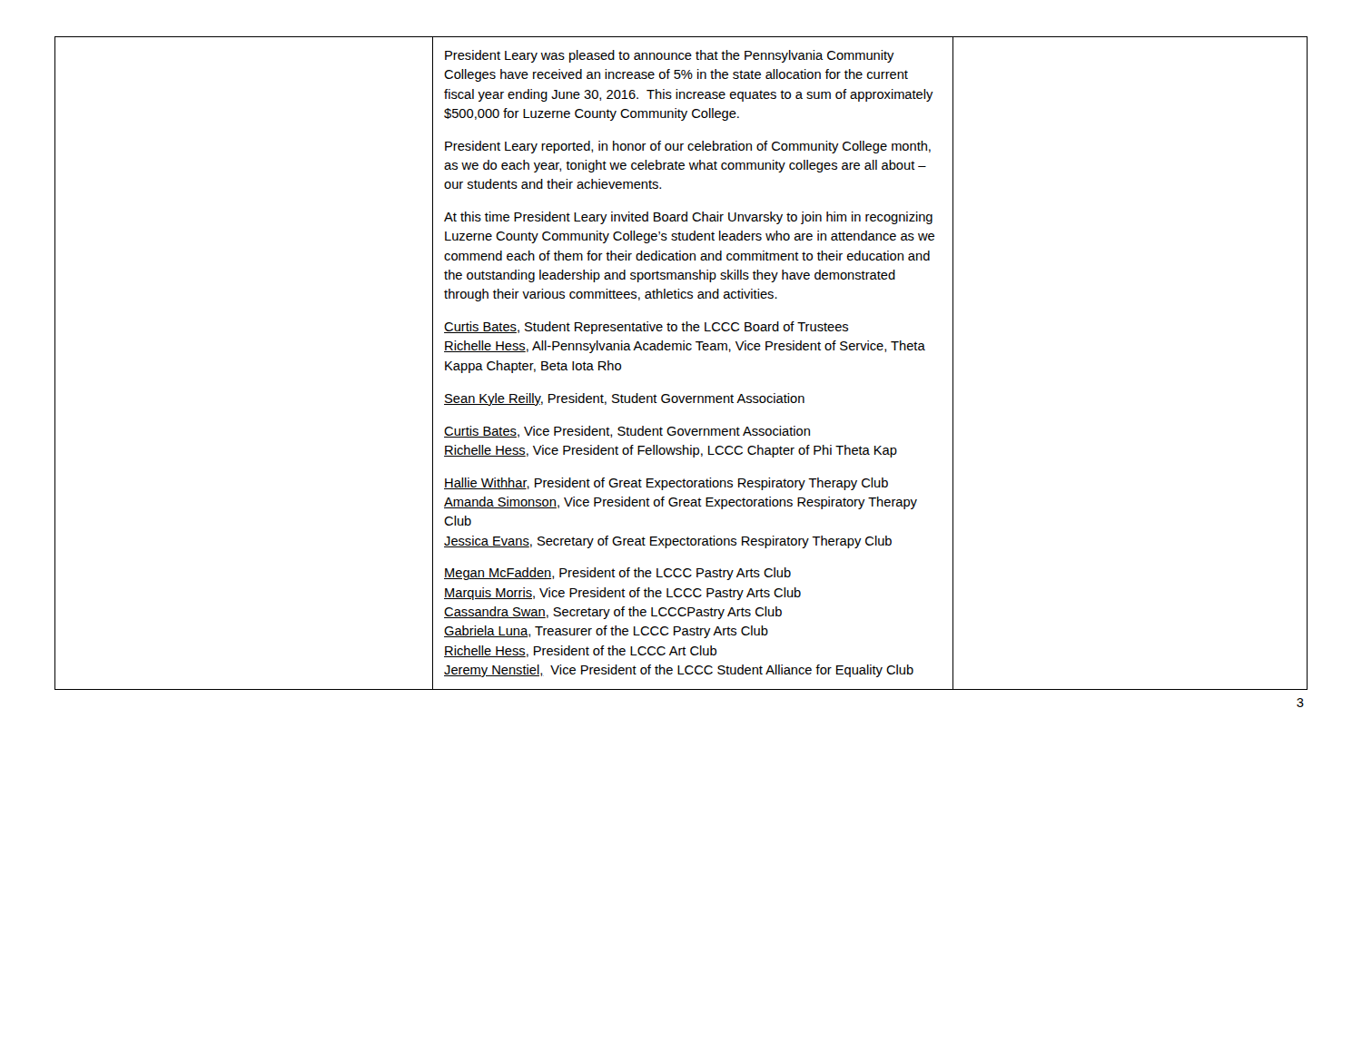| | President Leary was pleased to announce that the Pennsylvania Community Colleges have received an increase of 5% in the state allocation for the current fiscal year ending June 30, 2016. This increase equates to a sum of approximately $500,000 for Luzerne County Community College. President Leary reported, in honor of our celebration of Community College month, as we do each year, tonight we celebrate what community colleges are all about – our students and their achievements. At this time President Leary invited Board Chair Unvarsky to join him in recognizing Luzerne County Community College’s student leaders who are in attendance as we commend each of them for their dedication and commitment to their education and the outstanding leadership and sportsmanship skills they have demonstrated through their various committees, athletics and activities. Curtis Bates , Student Representative to the LCCC Board of Trustees Richelle Hess , All-Pennsylvania Academic Team, Vice President of Service, Theta Kappa Chapter, Beta Iota Rho Sean Kyle Reilly , President, Student Government Association Curtis Bates , Vice President, Student Government Association Richelle Hess , Vice President of Fellowship, LCCC Chapter of Phi Theta Kap Hallie Withhar , President of Great Expectorations Respiratory Therapy Club Amanda Simonson , Vice President of Great Expectorations Respiratory Therapy Club Jessica Evans , Secretary of Great Expectorations Respiratory Therapy Club Megan McFadden , President of the LCCC Pastry Arts Club Marquis Morris , Vice President of the LCCC Pastry Arts Club Cassandra Swan , Secretary of the LCCCPastry Arts Club Gabriela Luna , Treasurer of the LCCC Pastry Arts Club Richelle Hess , President of the LCCC Art Club Jeremy Nenstiel, Vice President of the LCCC Student Alliance for Equality Club | |
3